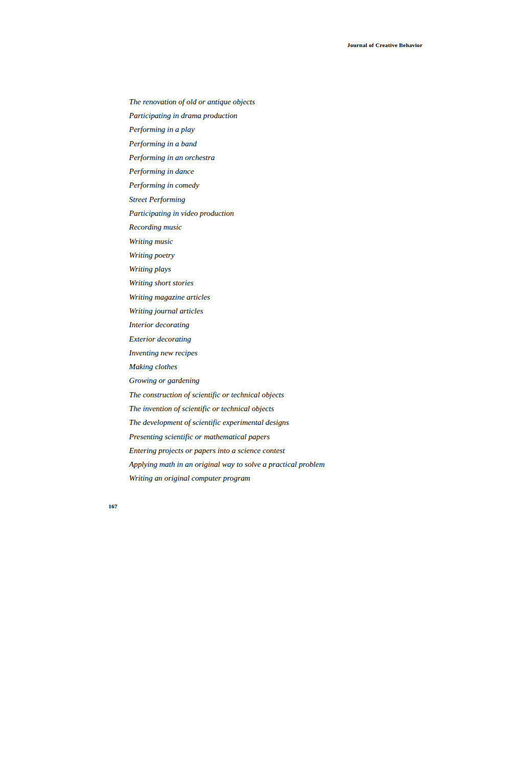Journal of Creative Behavior
The renovation of old or antique objects
Participating in drama production
Performing in a play
Performing in a band
Performing in an orchestra
Performing in dance
Performing in comedy
Street Performing
Participating in video production
Recording music
Writing music
Writing poetry
Writing plays
Writing short stories
Writing magazine articles
Writing journal articles
Interior decorating
Exterior decorating
Inventing new recipes
Making clothes
Growing or gardening
The construction of scientific or technical objects
The invention of scientific or technical objects
The development of scientific experimental designs
Presenting scientific or mathematical papers
Entering projects or papers into a science contest
Applying math in an original way to solve a practical problem
Writing an original computer program
167